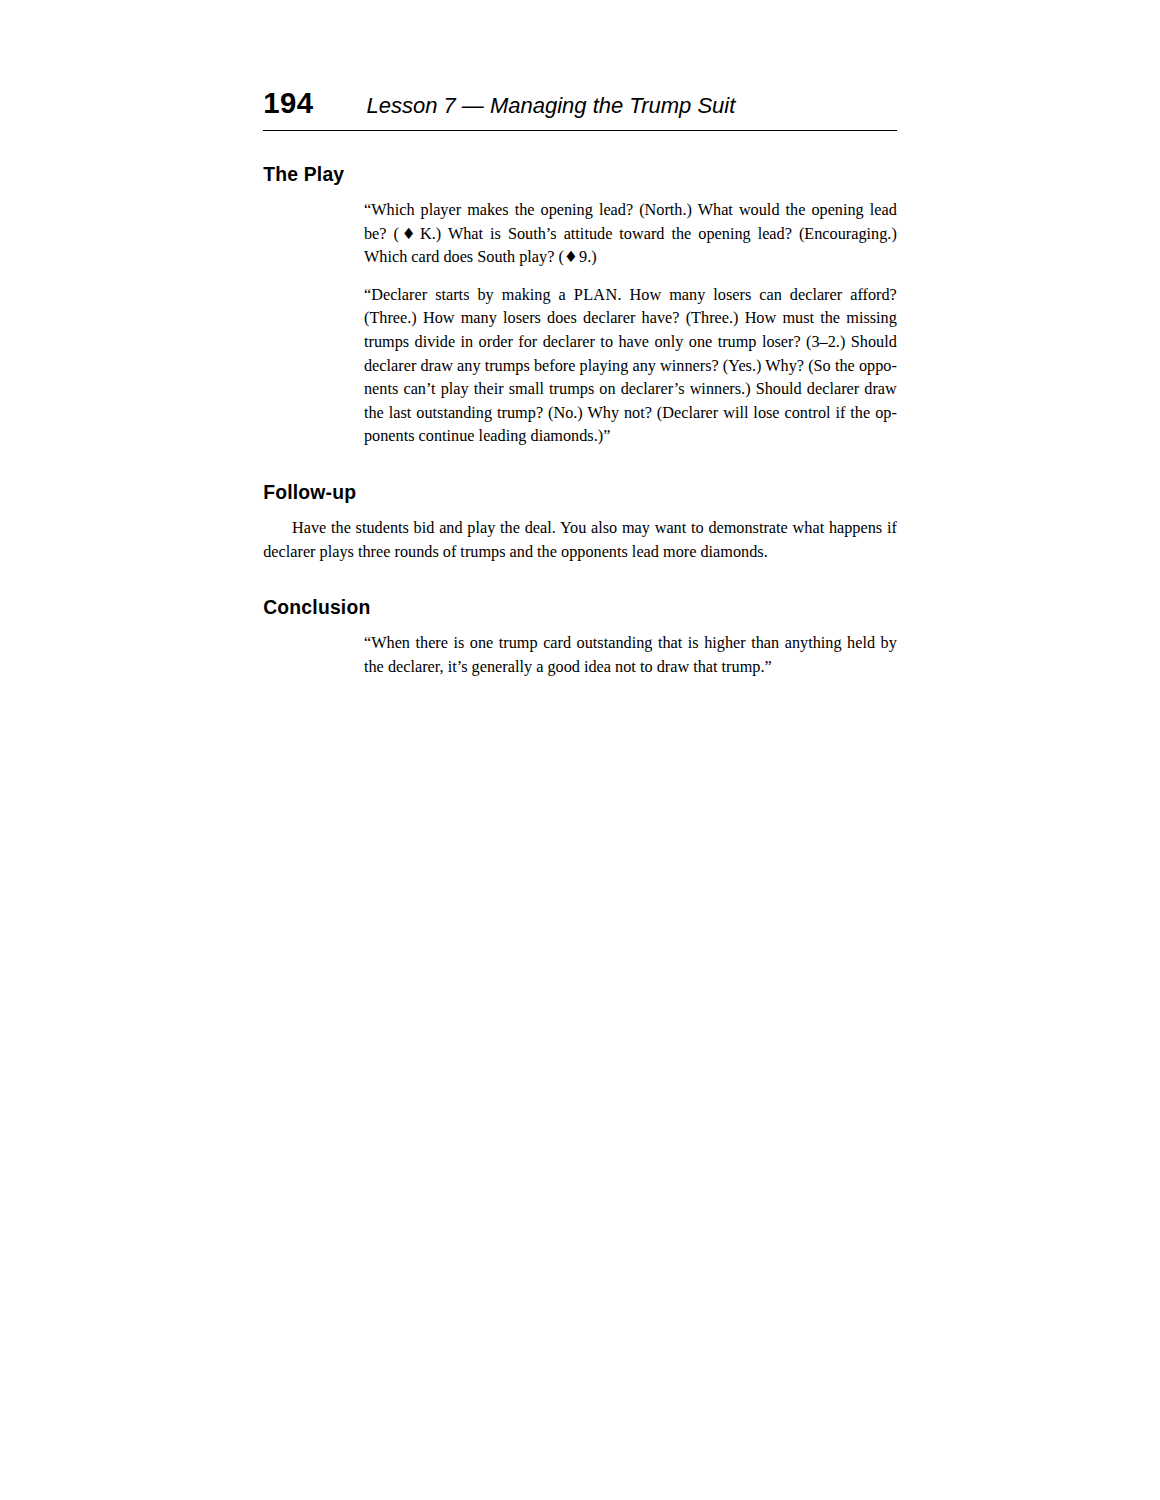194 Lesson 7 — Managing the Trump Suit
The Play
“Which player makes the opening lead? (North.) What would the opening lead be? (♦ K.) What is South’s attitude toward the opening lead? (Encouraging.) Which card does South play? (♦ 9.)
“Declarer starts by making a PLAN. How many losers can declarer afford? (Three.) How many losers does declarer have? (Three.) How must the missing trumps divide in order for declarer to have only one trump loser? (3–2.) Should declarer draw any trumps before playing any winners? (Yes.) Why? (So the opponents can’t play their small trumps on declarer’s winners.) Should declarer draw the last outstanding trump? (No.) Why not? (Declarer will lose control if the opponents continue leading diamonds.)”
Follow-up
Have the students bid and play the deal. You also may want to demonstrate what happens if declarer plays three rounds of trumps and the opponents lead more diamonds.
Conclusion
“When there is one trump card outstanding that is higher than anything held by the declarer, it’s generally a good idea not to draw that trump.”